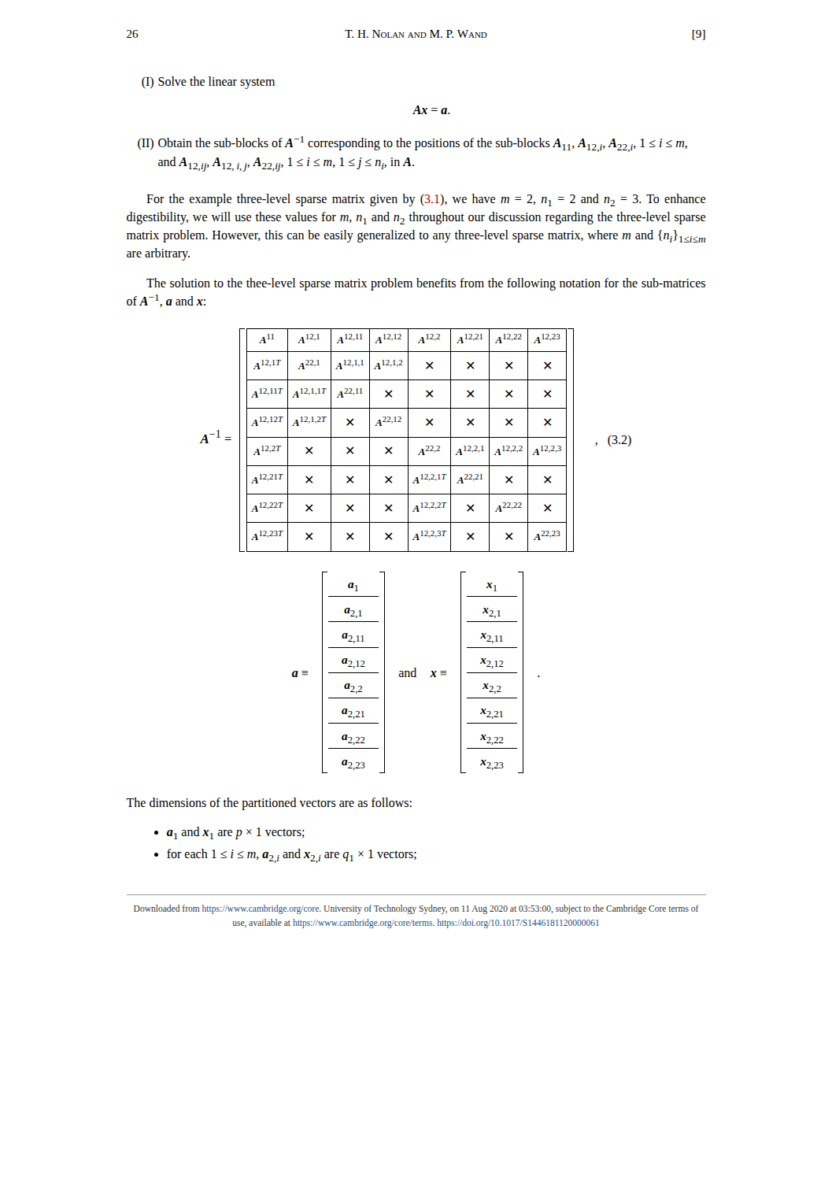26
T. H. Nolan and M. P. Wand
[9]
(I) Solve the linear system
Ax = a.
(II) Obtain the sub-blocks of A−1 corresponding to the positions of the sub-blocks A11, A12,i, A22,i, 1 ≤ i ≤ m, and A12,ij, A12, i, j, A22,ij, 1 ≤ i ≤ m, 1 ≤ j ≤ ni, in A.
For the example three-level sparse matrix given by (3.1), we have m = 2, n1 = 2 and n2 = 3. To enhance digestibility, we will use these values for m, n1 and n2 throughout our discussion regarding the three-level sparse matrix problem. However, this can be easily generalized to any three-level sparse matrix, where m and {ni}1≤i≤m are arbitrary.
The solution to the thee-level sparse matrix problem benefits from the following notation for the sub-matrices of A−1, a and x:
A−1 =
| A 11 | A 12,1 | A 12,11 | A 12,12 | A 12,2 | A 12,21 | A 12,22 | A 12,23 |
| A 12,1 T | A 22,1 | A 12,1,1 | A 12,1,2 | ✕ | ✕ | ✕ | ✕ |
| A 12,11 T | A 12,1,1 T | A 22,11 | ✕ | ✕ | ✕ | ✕ | ✕ |
| A 12,12 T | A 12,1,2 T | ✕ | A 22,12 | ✕ | ✕ | ✕ | ✕ |
| A 12,2 T | ✕ | ✕ | ✕ | A 22,2 | A 12,2,1 | A 12,2,2 | A 12,2,3 |
| A 12,21 T | ✕ | ✕ | ✕ | A 12,2,1 T | A 22,21 | ✕ | ✕ |
| A 12,22 T | ✕ | ✕ | ✕ | A 12,2,2 T | ✕ | A 22,22 | ✕ |
| A 12,23 T | ✕ | ✕ | ✕ | A 12,2,3 T | ✕ | ✕ | A 22,23 |
, (3.2)
a ≡
| a 1 |
| a 2,1 |
| a 2,11 |
| a 2,12 |
| a 2,2 |
| a 2,21 |
| a 2,22 |
| a 2,23 |
and
x ≡
| x 1 |
| x 2,1 |
| x 2,11 |
| x 2,12 |
| x 2,2 |
| x 2,21 |
| x 2,22 |
| x 2,23 |
.
The dimensions of the partitioned vectors are as follows:
a1 and x1 are p × 1 vectors;
for each 1 ≤ i ≤ m, a2,i and x2,i are q1 × 1 vectors;
Downloaded from https://www.cambridge.org/core. University of Technology Sydney, on 11 Aug 2020 at 03:53:00, subject to the Cambridge Core terms of use, available at https://www.cambridge.org/core/terms. https://doi.org/10.1017/S1446181120000061